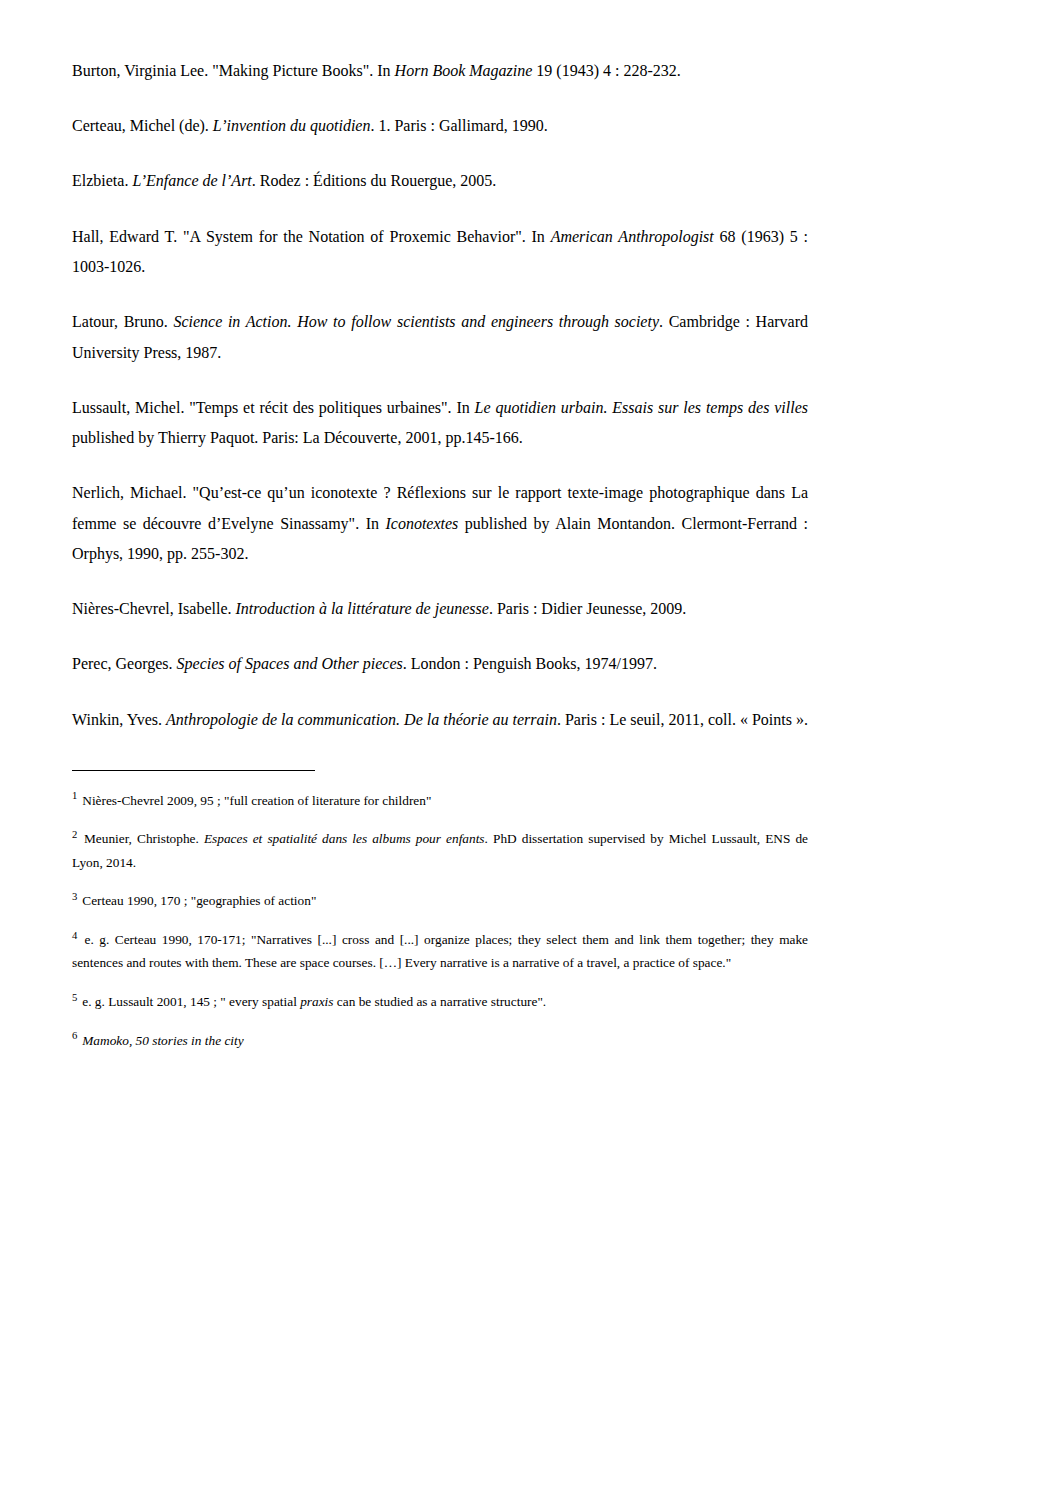Burton, Virginia Lee. "Making Picture Books". In Horn Book Magazine 19 (1943) 4 : 228-232.
Certeau, Michel (de). L’invention du quotidien. 1. Paris : Gallimard, 1990.
Elzbieta. L’Enfance de l’Art. Rodez : Éditions du Rouergue, 2005.
Hall, Edward T. "A System for the Notation of Proxemic Behavior". In American Anthropologist 68 (1963) 5 : 1003-1026.
Latour, Bruno. Science in Action. How to follow scientists and engineers through society. Cambridge : Harvard University Press, 1987.
Lussault, Michel. "Temps et récit des politiques urbaines". In Le quotidien urbain. Essais sur les temps des villes published by Thierry Paquot. Paris: La Découverte, 2001, pp.145-166.
Nerlich, Michael. "Qu’est-ce qu’un iconotexte ? Réflexions sur le rapport texte-image photographique dans La femme se découvre d’Evelyne Sinassamy". In Iconotextes published by Alain Montandon. Clermont-Ferrand : Orphys, 1990, pp. 255-302.
Nières-Chevrel, Isabelle. Introduction à la littérature de jeunesse. Paris : Didier Jeunesse, 2009.
Perec, Georges. Species of Spaces and Other pieces. London : Penguish Books, 1974/1997.
Winkin, Yves. Anthropologie de la communication. De la théorie au terrain. Paris : Le seuil, 2011, coll. « Points ».
1 Nières-Chevrel 2009, 95 ; "full creation of literature for children"
2 Meunier, Christophe. Espaces et spatialité dans les albums pour enfants. PhD dissertation supervised by Michel Lussault, ENS de Lyon, 2014.
3 Certeau 1990, 170 ; "geographies of action"
4 e. g. Certeau 1990, 170-171; "Narratives [...] cross and [...] organize places; they select them and link them together; they make sentences and routes with them. These are space courses. […] Every narrative is a narrative of a travel, a practice of space."
5 e. g. Lussault 2001, 145 ; " every spatial praxis can be studied as a narrative structure".
6 Mamoko, 50 stories in the city